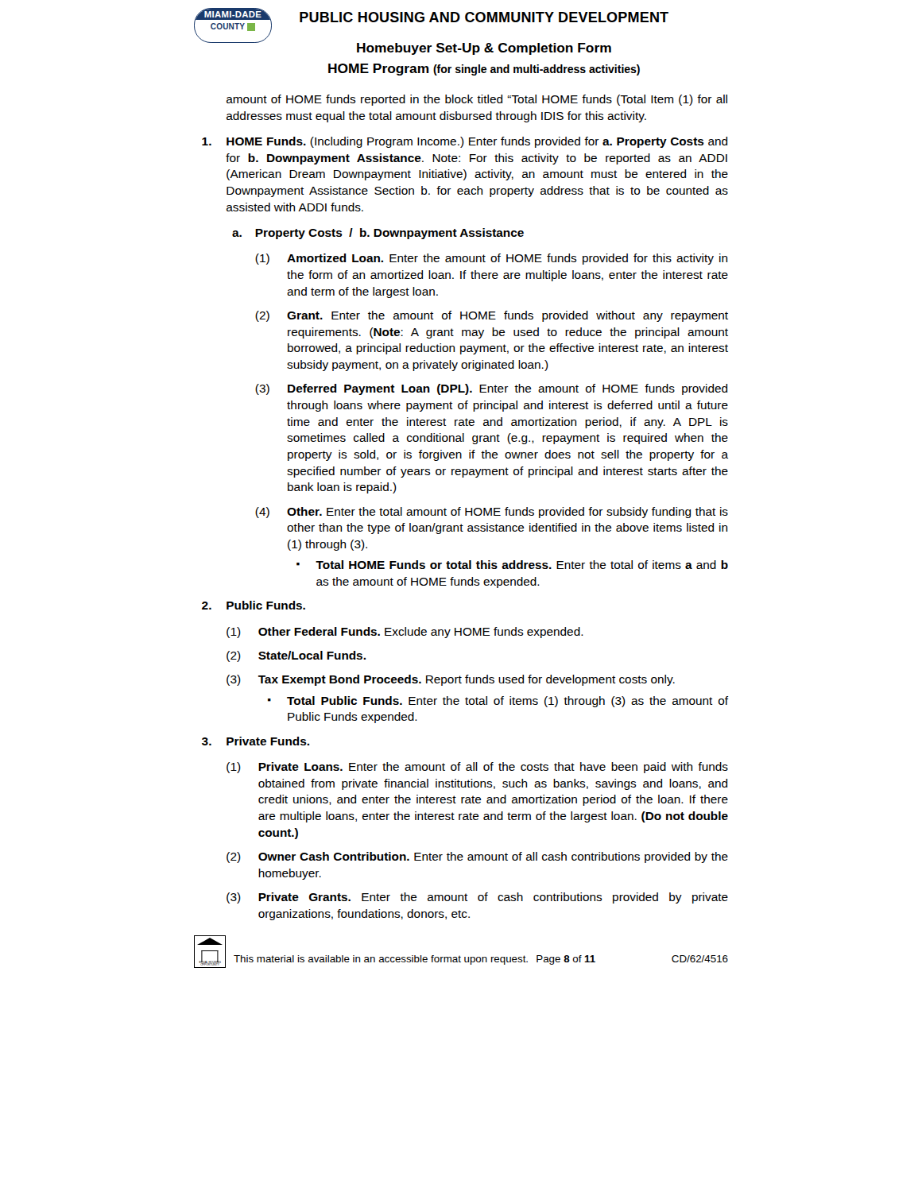MIAMI-DADE
COUNTY
PUBLIC HOUSING AND COMMUNITY DEVELOPMENT
Homebuyer Set-Up & Completion Form
HOME Program (for single and multi-address activities)
amount of HOME funds reported in the block titled “Total HOME funds (Total Item (1) for all addresses must equal the total amount disbursed through IDIS for this activity.
HOME Funds. (Including Program Income.) Enter funds provided for a. Property Costs and for b. Downpayment Assistance. Note: For this activity to be reported as an ADDI (American Dream Downpayment Initiative) activity, an amount must be entered in the Downpayment Assistance Section b. for each property address that is to be counted as assisted with ADDI funds.
Property Costs / b. Downpayment Assistance
Amortized Loan. Enter the amount of HOME funds provided for this activity in the form of an amortized loan. If there are multiple loans, enter the interest rate and term of the largest loan.
Grant. Enter the amount of HOME funds provided without any repayment requirements. (Note: A grant may be used to reduce the principal amount borrowed, a principal reduction payment, or the effective interest rate, an interest subsidy payment, on a privately originated loan.)
Deferred Payment Loan (DPL). Enter the amount of HOME funds provided through loans where payment of principal and interest is deferred until a future time and enter the interest rate and amortization period, if any. A DPL is sometimes called a conditional grant (e.g., repayment is required when the property is sold, or is forgiven if the owner does not sell the property for a specified number of years or repayment of principal and interest starts after the bank loan is repaid.)
Other. Enter the total amount of HOME funds provided for subsidy funding that is other than the type of loan/grant assistance identified in the above items listed in (1) through (3).
Total HOME Funds or total this address. Enter the total of items a and b as the amount of HOME funds expended.
Public Funds.
Other Federal Funds. Exclude any HOME funds expended.
State/Local Funds.
Tax Exempt Bond Proceeds. Report funds used for development costs only.
Total Public Funds. Enter the total of items (1) through (3) as the amount of Public Funds expended.
Private Funds.
Private Loans. Enter the amount of all of the costs that have been paid with funds obtained from private financial institutions, such as banks, savings and loans, and credit unions, and enter the interest rate and amortization period of the loan. If there are multiple loans, enter the interest rate and term of the largest loan. (Do not double count.)
Owner Cash Contribution. Enter the amount of all cash contributions provided by the homebuyer.
Private Grants. Enter the amount of cash contributions provided by private organizations, foundations, donors, etc.
EQUAL HOUSING
OPPORTUNITY
This material is available in an accessible format upon request.
Page 8 of 11
CD/62/4516